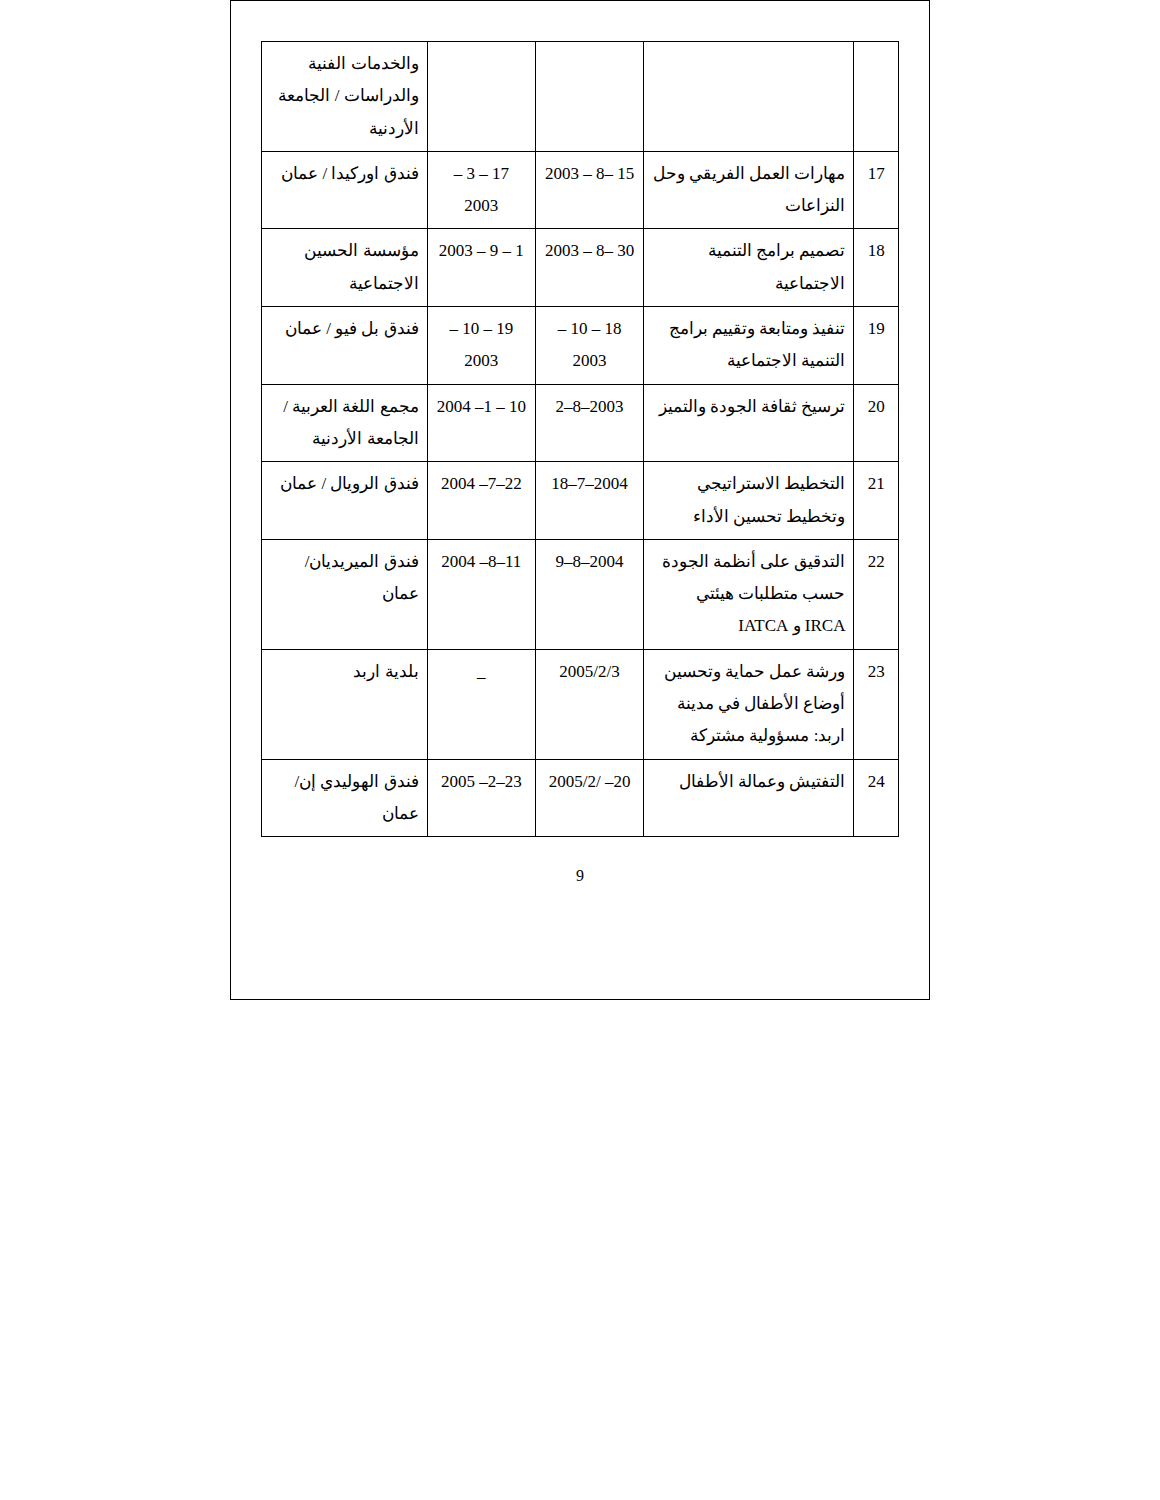| | | | | والخدمات الفنية والدراسات / الجامعة الأردنية |
| 17 | مهارات العمل الفريقي وحل النزاعات | 15 –8 – 2003 | 17 – 3 – 2003 | فندق اوركيدا / عمان |
| 18 | تصميم برامج التنمية الاجتماعية | 30 –8 – 2003 | 1 – 9 – 2003 | مؤسسة الحسين الاجتماعية |
| 19 | تنفيذ ومتابعة وتقييم برامج التنمية الاجتماعية | 18 – 10 – 2003 | 19 – 10 – 2003 | فندق بل فيو / عمان |
| 20 | ترسيخ ثقافة الجودة والتميز | 2–8–2003 | 10 – 1– 2004 | مجمع اللغة العربية / الجامعة الأردنية |
| 21 | التخطيط الاستراتيجي وتخطيط تحسين الأداء | 18–7–2004 | 22–7– 2004 | فندق الرويال / عمان |
| 22 | التدقيق على أنظمة الجودة حسب متطلبات هيئتي IRCA و IATCA | 9–8–2004 | 11–8– 2004 | فندق الميريديان/ عمان |
| 23 | ورشة عمل حماية وتحسين أوضاع الأطفال في مدينة اربد: مسؤولية مشتركة | 2005/2/3 | _ | بلدية اربد |
| 24 | التفتيش وعمالة الأطفال | 20– 2005/2/ | 23–2– 2005 | فندق الهوليدي إن/ عمان |
9